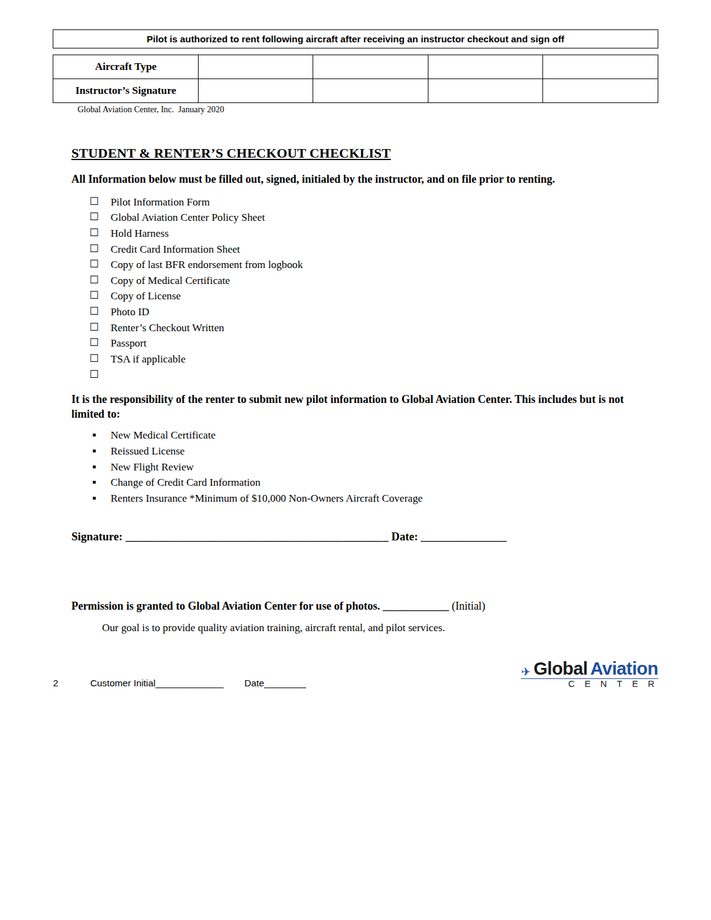Pilot is authorized to rent following aircraft after receiving an instructor checkout and sign off
| Aircraft Type | | | | |
| Instructor’s Signature | | | | |
Global Aviation Center, Inc. January 2020
STUDENT & RENTER’S CHECKOUT CHECKLIST
All Information below must be filled out, signed, initialed by the instructor, and on file prior to renting.
Pilot Information Form
Global Aviation Center Policy Sheet
Hold Harness
Credit Card Information Sheet
Copy of last BFR endorsement from logbook
Copy of Medical Certificate
Copy of License
Photo ID
Renter’s Checkout Written
Passport
TSA if applicable
It is the responsibility of the renter to submit new pilot information to Global Aviation Center. This includes but is not limited to:
New Medical Certificate
Reissued License
New Flight Review
Change of Credit Card Information
Renters Insurance *Minimum of $10,000 Non-Owners Aircraft Coverage
Signature: ______________________________________________ Date: _______________
Permission is granted to Global Aviation Center for use of photos. ____________ (Initial)
Our goal is to provide quality aviation training, aircraft rental, and pilot services.
2 Customer Initial_____________ Date________
✈Global Aviation
C E N T E R